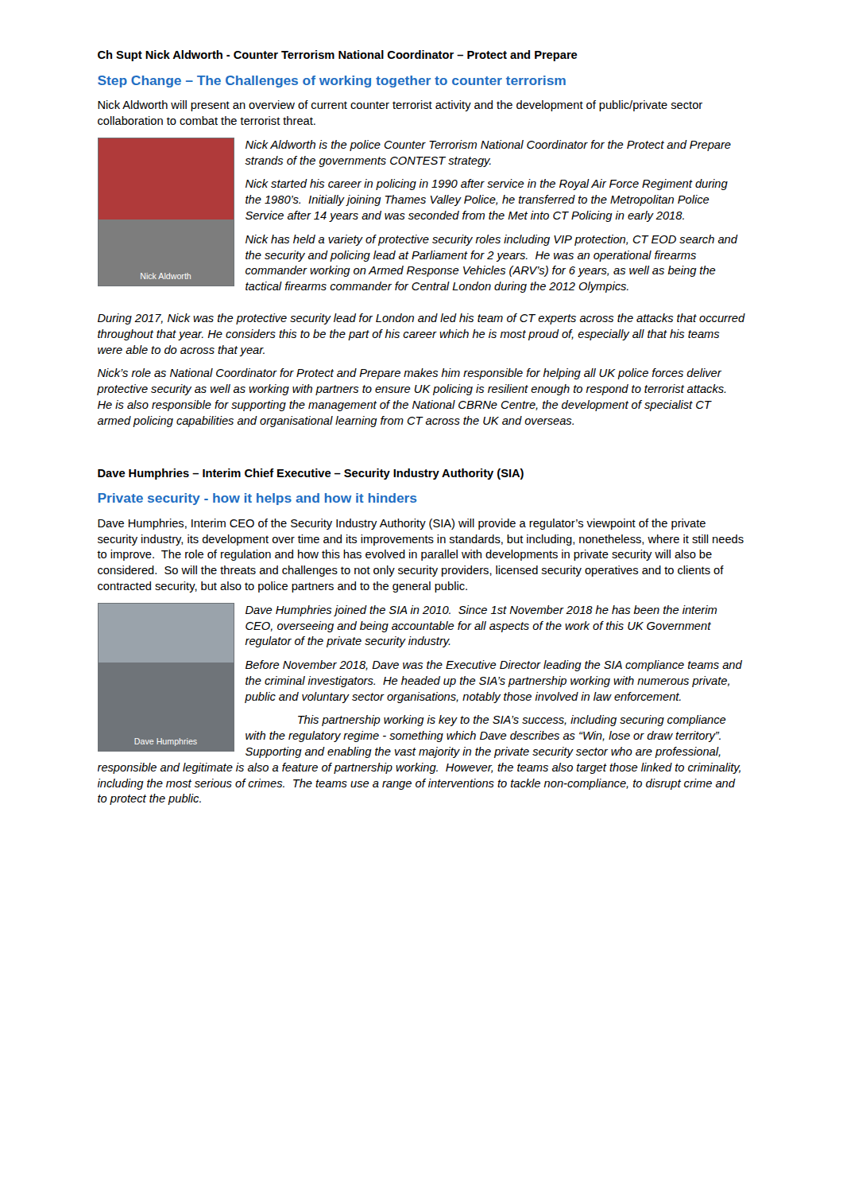Ch Supt Nick Aldworth - Counter Terrorism National Coordinator – Protect and Prepare
Step Change – The Challenges of working together to counter terrorism
Nick Aldworth will present an overview of current counter terrorist activity and the development of public/private sector collaboration to combat the terrorist threat.
Nick Aldworth
Nick Aldworth is the police Counter Terrorism National Coordinator for the Protect and Prepare strands of the governments CONTEST strategy.
Nick started his career in policing in 1990 after service in the Royal Air Force Regiment during the 1980’s. Initially joining Thames Valley Police, he transferred to the Metropolitan Police Service after 14 years and was seconded from the Met into CT Policing in early 2018.
Nick has held a variety of protective security roles including VIP protection, CT EOD search and the security and policing lead at Parliament for 2 years. He was an operational firearms commander working on Armed Response Vehicles (ARV’s) for 6 years, as well as being the tactical firearms commander for Central London during the 2012 Olympics.
During 2017, Nick was the protective security lead for London and led his team of CT experts across the attacks that occurred throughout that year. He considers this to be the part of his career which he is most proud of, especially all that his teams were able to do across that year.
Nick’s role as National Coordinator for Protect and Prepare makes him responsible for helping all UK police forces deliver protective security as well as working with partners to ensure UK policing is resilient enough to respond to terrorist attacks. He is also responsible for supporting the management of the National CBRNe Centre, the development of specialist CT armed policing capabilities and organisational learning from CT across the UK and overseas.
Dave Humphries – Interim Chief Executive – Security Industry Authority (SIA)
Private security - how it helps and how it hinders
Dave Humphries, Interim CEO of the Security Industry Authority (SIA) will provide a regulator’s viewpoint of the private security industry, its development over time and its improvements in standards, but including, nonetheless, where it still needs to improve. The role of regulation and how this has evolved in parallel with developments in private security will also be considered. So will the threats and challenges to not only security providers, licensed security operatives and to clients of contracted security, but also to police partners and to the general public.
Dave Humphries
Dave Humphries joined the SIA in 2010. Since 1st November 2018 he has been the interim CEO, overseeing and being accountable for all aspects of the work of this UK Government regulator of the private security industry.
Before November 2018, Dave was the Executive Director leading the SIA compliance teams and the criminal investigators. He headed up the SIA’s partnership working with numerous private, public and voluntary sector organisations, notably those involved in law enforcement.
This partnership working is key to the SIA’s success, including securing compliance with the regulatory regime - something which Dave describes as “Win, lose or draw territory”. Supporting and enabling the vast majority in the private security sector who are professional, responsible and legitimate is also a feature of partnership working. However, the teams also target those linked to criminality, including the most serious of crimes. The teams use a range of interventions to tackle non-compliance, to disrupt crime and to protect the public.